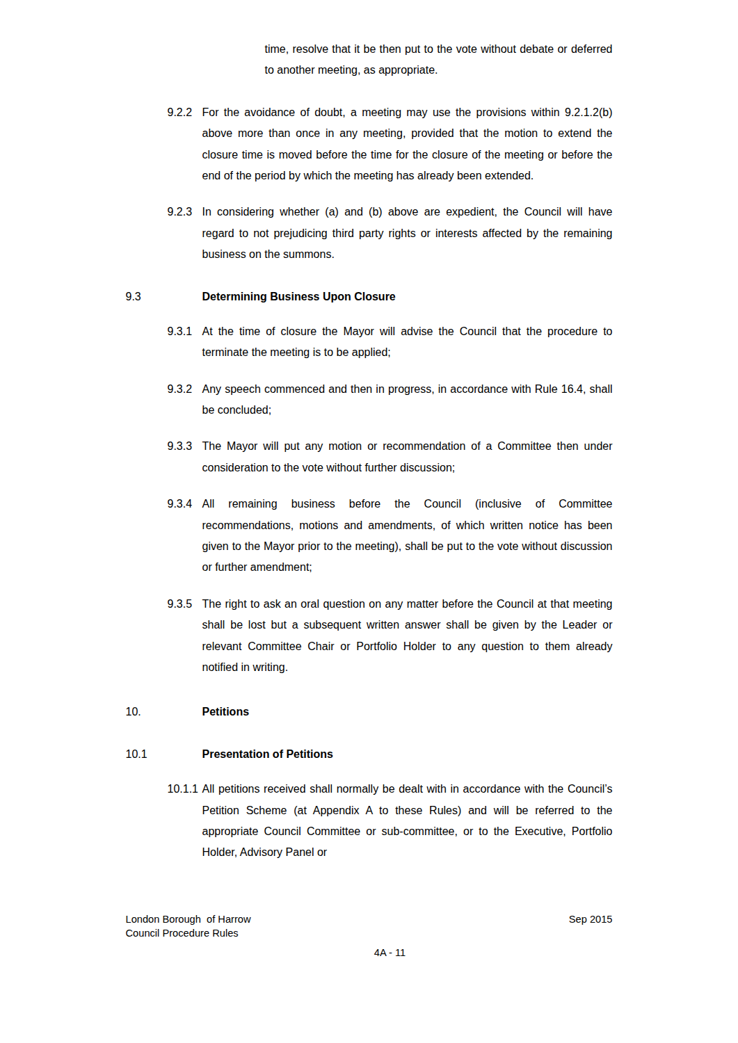time, resolve that it be then put to the vote without debate or deferred to another meeting, as appropriate.
9.2.2
For the avoidance of doubt, a meeting may use the provisions within 9.2.1.2(b) above more than once in any meeting, provided that the motion to extend the closure time is moved before the time for the closure of the meeting or before the end of the period by which the meeting has already been extended.
9.2.3
In considering whether (a) and (b) above are expedient, the Council will have regard to not prejudicing third party rights or interests affected by the remaining business on the summons.
9.3
Determining Business Upon Closure
9.3.1
At the time of closure the Mayor will advise the Council that the procedure to terminate the meeting is to be applied;
9.3.2
Any speech commenced and then in progress, in accordance with Rule 16.4, shall be concluded;
9.3.3
The Mayor will put any motion or recommendation of a Committee then under consideration to the vote without further discussion;
9.3.4
All remaining business before the Council (inclusive of Committee recommendations, motions and amendments, of which written notice has been given to the Mayor prior to the meeting), shall be put to the vote without discussion or further amendment;
9.3.5
The right to ask an oral question on any matter before the Council at that meeting shall be lost but a subsequent written answer shall be given by the Leader or relevant Committee Chair or Portfolio Holder to any question to them already notified in writing.
10.
Petitions
10.1
Presentation of Petitions
10.1.1
All petitions received shall normally be dealt with in accordance with the Council’s Petition Scheme (at Appendix A to these Rules) and will be referred to the appropriate Council Committee or sub-committee, or to the Executive, Portfolio Holder, Advisory Panel or
London Borough of Harrow
Council Procedure Rules
Sep 2015
4A - 11